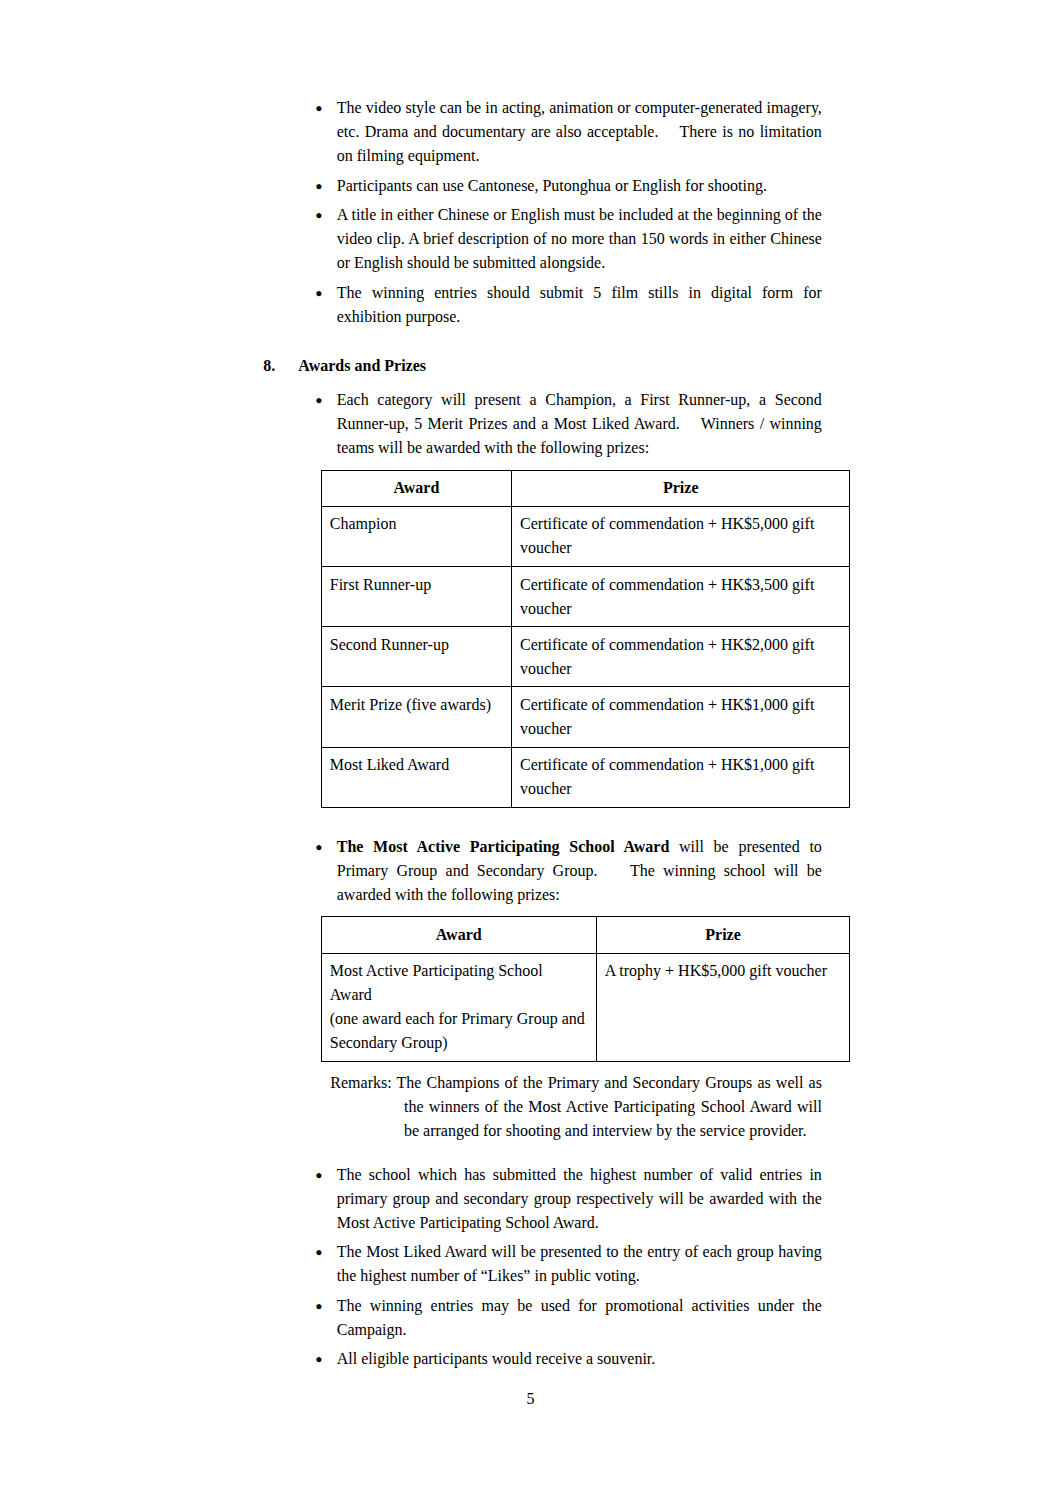The video style can be in acting, animation or computer-generated imagery, etc. Drama and documentary are also acceptable. There is no limitation on filming equipment.
Participants can use Cantonese, Putonghua or English for shooting.
A title in either Chinese or English must be included at the beginning of the video clip. A brief description of no more than 150 words in either Chinese or English should be submitted alongside.
The winning entries should submit 5 film stills in digital form for exhibition purpose.
8. Awards and Prizes
Each category will present a Champion, a First Runner-up, a Second Runner-up, 5 Merit Prizes and a Most Liked Award. Winners / winning teams will be awarded with the following prizes:
| Award | Prize |
| --- | --- |
| Champion | Certificate of commendation + HK$5,000 gift voucher |
| First Runner-up | Certificate of commendation + HK$3,500 gift voucher |
| Second Runner-up | Certificate of commendation + HK$2,000 gift voucher |
| Merit Prize (five awards) | Certificate of commendation + HK$1,000 gift voucher |
| Most Liked Award | Certificate of commendation + HK$1,000 gift voucher |
The Most Active Participating School Award will be presented to Primary Group and Secondary Group. The winning school will be awarded with the following prizes:
| Award | Prize |
| --- | --- |
| Most Active Participating School Award (one award each for Primary Group and Secondary Group) | A trophy + HK$5,000 gift voucher |
Remarks: The Champions of the Primary and Secondary Groups as well as the winners of the Most Active Participating School Award will be arranged for shooting and interview by the service provider.
The school which has submitted the highest number of valid entries in primary group and secondary group respectively will be awarded with the Most Active Participating School Award.
The Most Liked Award will be presented to the entry of each group having the highest number of “Likes” in public voting.
The winning entries may be used for promotional activities under the Campaign.
All eligible participants would receive a souvenir.
5